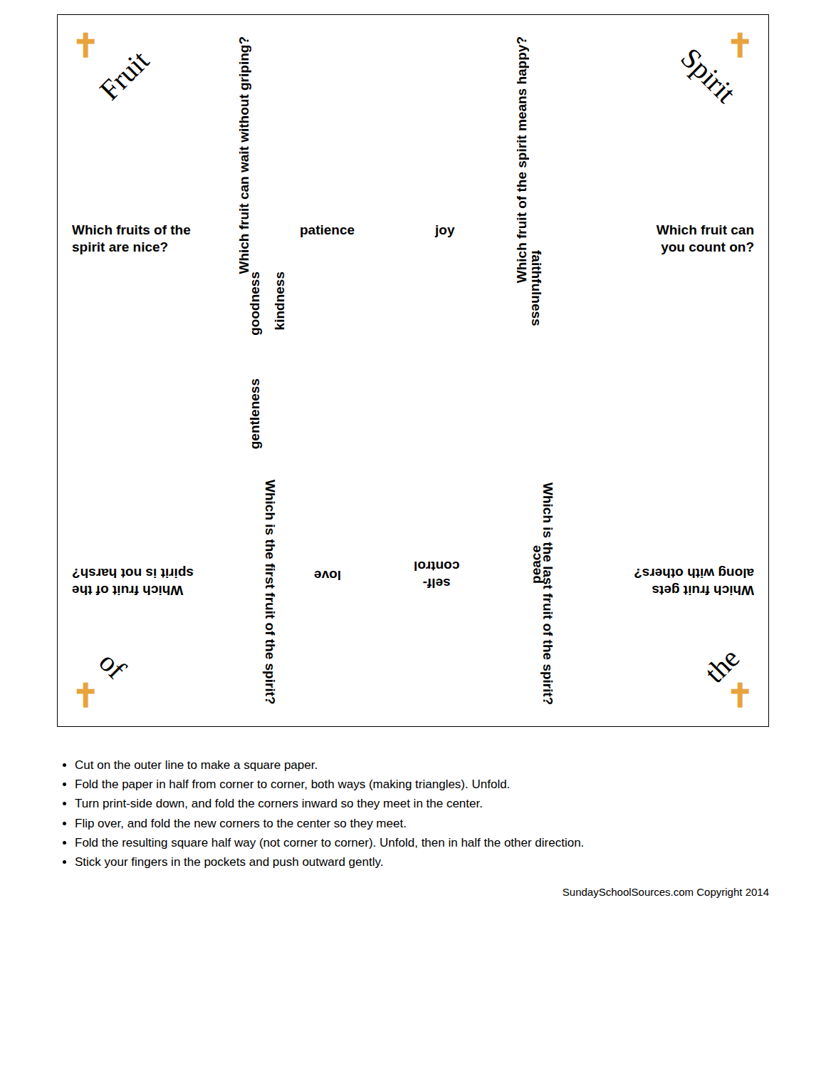✝
Fruit
✝
Spirit
✝
of
✝
the
Which fruit can wait without griping?
Which fruit of the spirit means happy?
Which fruits of the spirit are nice?
Which fruit can you count on?
Which fruit of the spirit is not harsh?
Which fruit gets along with others?
Which is the first fruit of the spirit?
Which is the last fruit of the spirit?
patience
joy
faithfulness
peace
goodness
kindness
gentleness
love
self-
control
Cut on the outer line to make a square paper.
Fold the paper in half from corner to corner, both ways (making triangles). Unfold.
Turn print-side down, and fold the corners inward so they meet in the center.
Flip over, and fold the new corners to the center so they meet.
Fold the resulting square half way (not corner to corner). Unfold, then in half the other direction.
Stick your fingers in the pockets and push outward gently.
SundaySchoolSources.com Copyright 2014